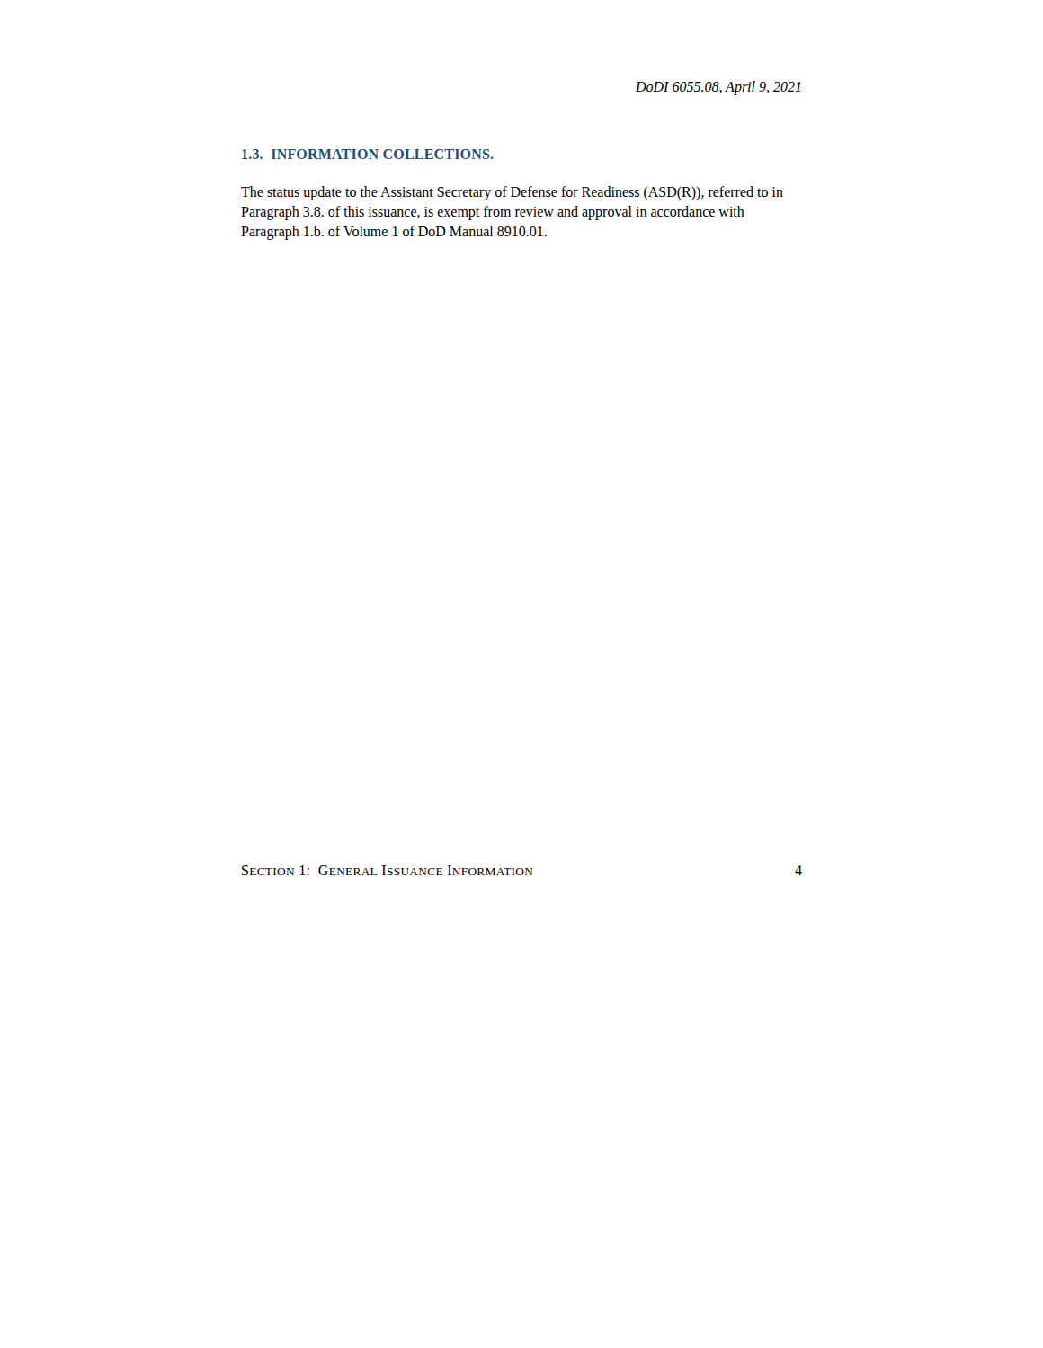DoDI 6055.08, April 9, 2021
1.3. INFORMATION COLLECTIONS.
The status update to the Assistant Secretary of Defense for Readiness (ASD(R)), referred to in Paragraph 3.8. of this issuance, is exempt from review and approval in accordance with Paragraph 1.b. of Volume 1 of DoD Manual 8910.01.
SECTION 1: GENERAL ISSUANCE INFORMATION 4